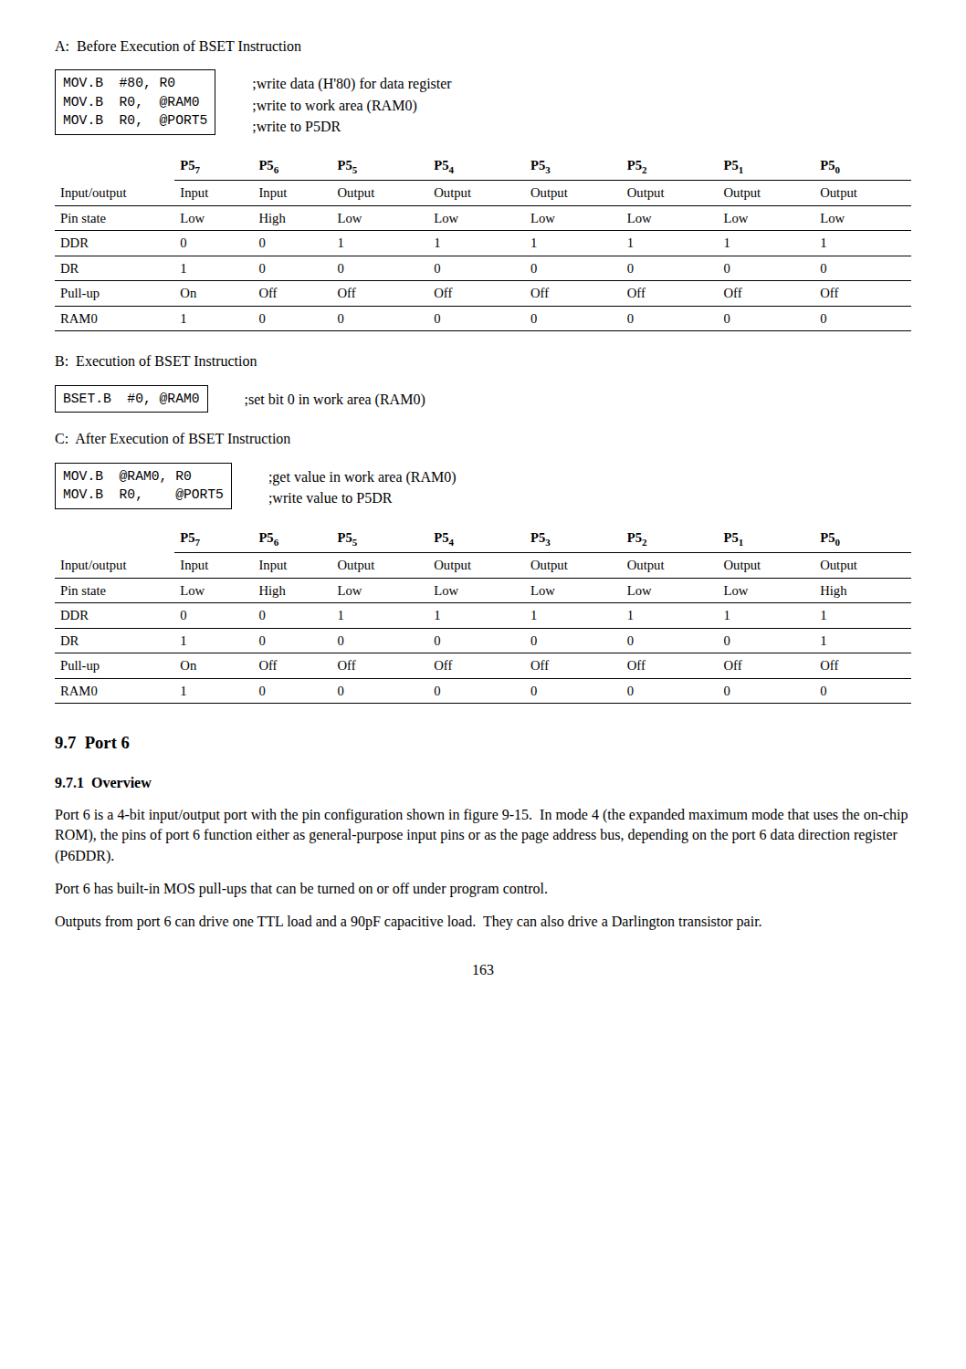A: Before Execution of BSET Instruction
MOV.B #80, R0 MOV.B R0, @RAM0 MOV.B R0, @PORT5
;write data (H'80) for data register
;write to work area (RAM0)
;write to P5DR
| | P5 7 | P5 6 | P5 5 | P5 4 | P5 3 | P5 2 | P5 1 | P5 0 |
| --- | --- | --- | --- | --- | --- | --- | --- | --- |
| Input/output | Input | Input | Output | Output | Output | Output | Output | Output |
| Pin state | Low | High | Low | Low | Low | Low | Low | Low |
| DDR | 0 | 0 | 1 | 1 | 1 | 1 | 1 | 1 |
| DR | 1 | 0 | 0 | 0 | 0 | 0 | 0 | 0 |
| Pull-up | On | Off | Off | Off | Off | Off | Off | Off |
| RAM0 | 1 | 0 | 0 | 0 | 0 | 0 | 0 | 0 |
B: Execution of BSET Instruction
BSET.B #0, @RAM0
;set bit 0 in work area (RAM0)
C: After Execution of BSET Instruction
MOV.B @RAM0, R0 MOV.B R0, @PORT5
;get value in work area (RAM0)
;write value to P5DR
| | P5 7 | P5 6 | P5 5 | P5 4 | P5 3 | P5 2 | P5 1 | P5 0 |
| --- | --- | --- | --- | --- | --- | --- | --- | --- |
| Input/output | Input | Input | Output | Output | Output | Output | Output | Output |
| Pin state | Low | High | Low | Low | Low | Low | Low | High |
| DDR | 0 | 0 | 1 | 1 | 1 | 1 | 1 | 1 |
| DR | 1 | 0 | 0 | 0 | 0 | 0 | 0 | 1 |
| Pull-up | On | Off | Off | Off | Off | Off | Off | Off |
| RAM0 | 1 | 0 | 0 | 0 | 0 | 0 | 0 | 0 |
9.7 Port 6
9.7.1 Overview
Port 6 is a 4-bit input/output port with the pin configuration shown in figure 9-15. In mode 4 (the expanded maximum mode that uses the on-chip ROM), the pins of port 6 function either as general-purpose input pins or as the page address bus, depending on the port 6 data direction register (P6DDR).
Port 6 has built-in MOS pull-ups that can be turned on or off under program control.
Outputs from port 6 can drive one TTL load and a 90pF capacitive load. They can also drive a Darlington transistor pair.
163